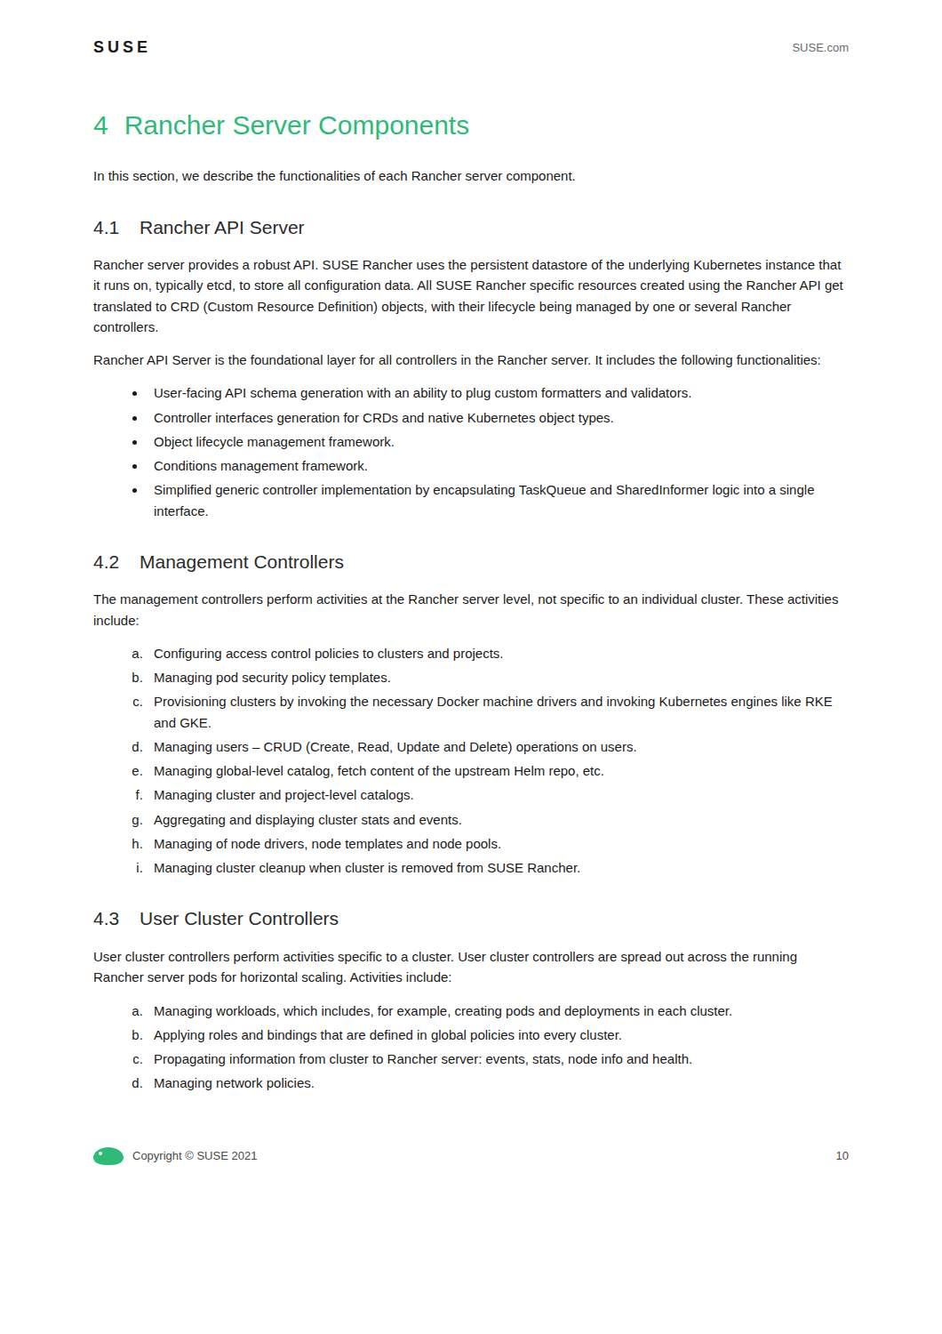SUSE
SUSE.com
4 Rancher Server Components
In this section, we describe the functionalities of each Rancher server component.
4.1 Rancher API Server
Rancher server provides a robust API. SUSE Rancher uses the persistent datastore of the underlying Kubernetes instance that it runs on, typically etcd, to store all configuration data. All SUSE Rancher specific resources created using the Rancher API get translated to CRD (Custom Resource Definition) objects, with their lifecycle being managed by one or several Rancher controllers.
Rancher API Server is the foundational layer for all controllers in the Rancher server. It includes the following functionalities:
User-facing API schema generation with an ability to plug custom formatters and validators.
Controller interfaces generation for CRDs and native Kubernetes object types.
Object lifecycle management framework.
Conditions management framework.
Simplified generic controller implementation by encapsulating TaskQueue and SharedInformer logic into a single interface.
4.2 Management Controllers
The management controllers perform activities at the Rancher server level, not specific to an individual cluster. These activities include:
Configuring access control policies to clusters and projects.
Managing pod security policy templates.
Provisioning clusters by invoking the necessary Docker machine drivers and invoking Kubernetes engines like RKE and GKE.
Managing users – CRUD (Create, Read, Update and Delete) operations on users.
Managing global-level catalog, fetch content of the upstream Helm repo, etc.
Managing cluster and project-level catalogs.
Aggregating and displaying cluster stats and events.
Managing of node drivers, node templates and node pools.
Managing cluster cleanup when cluster is removed from SUSE Rancher.
4.3 User Cluster Controllers
User cluster controllers perform activities specific to a cluster. User cluster controllers are spread out across the running Rancher server pods for horizontal scaling. Activities include:
Managing workloads, which includes, for example, creating pods and deployments in each cluster.
Applying roles and bindings that are defined in global policies into every cluster.
Propagating information from cluster to Rancher server: events, stats, node info and health.
Managing network policies.
Copyright © SUSE 2021
10